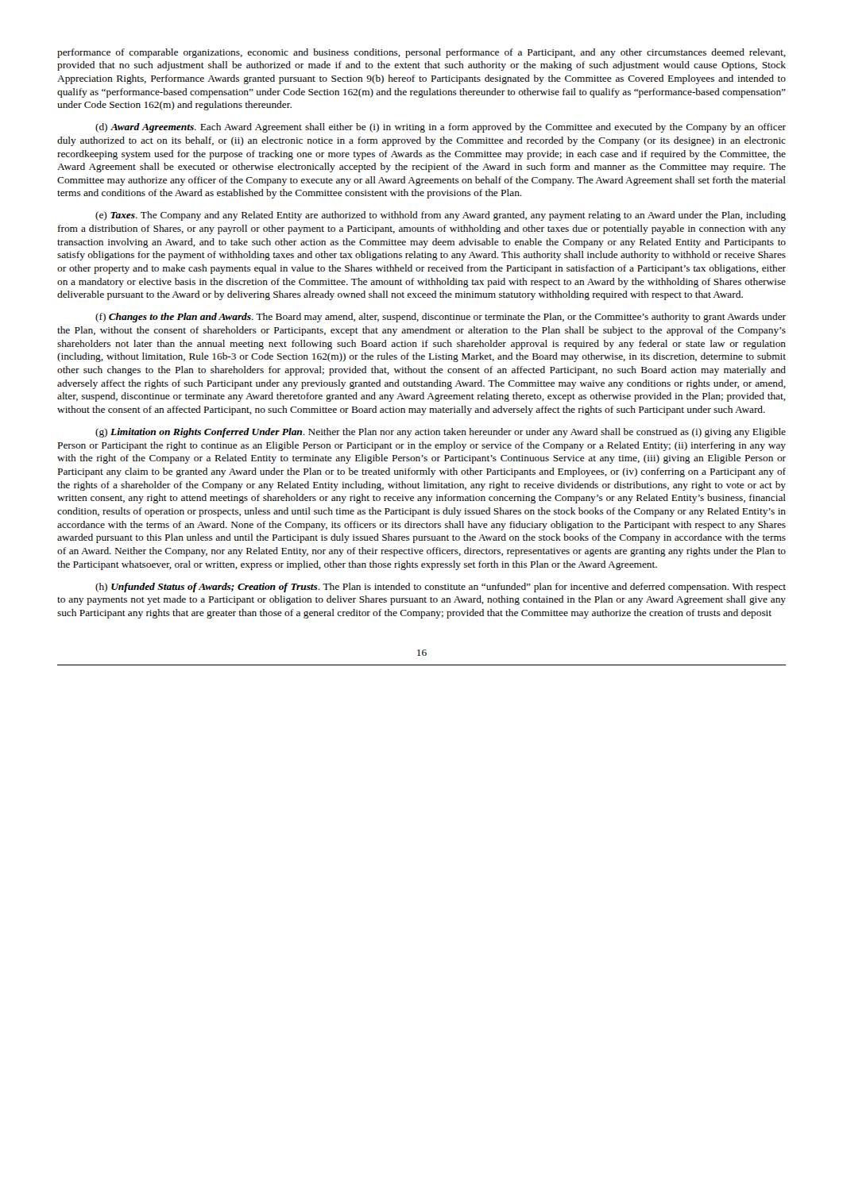performance of comparable organizations, economic and business conditions, personal performance of a Participant, and any other circumstances deemed relevant, provided that no such adjustment shall be authorized or made if and to the extent that such authority or the making of such adjustment would cause Options, Stock Appreciation Rights, Performance Awards granted pursuant to Section 9(b) hereof to Participants designated by the Committee as Covered Employees and intended to qualify as “performance-based compensation” under Code Section 162(m) and the regulations thereunder to otherwise fail to qualify as “performance-based compensation” under Code Section 162(m) and regulations thereunder.
(d) Award Agreements. Each Award Agreement shall either be (i) in writing in a form approved by the Committee and executed by the Company by an officer duly authorized to act on its behalf, or (ii) an electronic notice in a form approved by the Committee and recorded by the Company (or its designee) in an electronic recordkeeping system used for the purpose of tracking one or more types of Awards as the Committee may provide; in each case and if required by the Committee, the Award Agreement shall be executed or otherwise electronically accepted by the recipient of the Award in such form and manner as the Committee may require. The Committee may authorize any officer of the Company to execute any or all Award Agreements on behalf of the Company. The Award Agreement shall set forth the material terms and conditions of the Award as established by the Committee consistent with the provisions of the Plan.
(e) Taxes. The Company and any Related Entity are authorized to withhold from any Award granted, any payment relating to an Award under the Plan, including from a distribution of Shares, or any payroll or other payment to a Participant, amounts of withholding and other taxes due or potentially payable in connection with any transaction involving an Award, and to take such other action as the Committee may deem advisable to enable the Company or any Related Entity and Participants to satisfy obligations for the payment of withholding taxes and other tax obligations relating to any Award. This authority shall include authority to withhold or receive Shares or other property and to make cash payments equal in value to the Shares withheld or received from the Participant in satisfaction of a Participant’s tax obligations, either on a mandatory or elective basis in the discretion of the Committee. The amount of withholding tax paid with respect to an Award by the withholding of Shares otherwise deliverable pursuant to the Award or by delivering Shares already owned shall not exceed the minimum statutory withholding required with respect to that Award.
(f) Changes to the Plan and Awards. The Board may amend, alter, suspend, discontinue or terminate the Plan, or the Committee’s authority to grant Awards under the Plan, without the consent of shareholders or Participants, except that any amendment or alteration to the Plan shall be subject to the approval of the Company’s shareholders not later than the annual meeting next following such Board action if such shareholder approval is required by any federal or state law or regulation (including, without limitation, Rule 16b-3 or Code Section 162(m)) or the rules of the Listing Market, and the Board may otherwise, in its discretion, determine to submit other such changes to the Plan to shareholders for approval; provided that, without the consent of an affected Participant, no such Board action may materially and adversely affect the rights of such Participant under any previously granted and outstanding Award. The Committee may waive any conditions or rights under, or amend, alter, suspend, discontinue or terminate any Award theretofore granted and any Award Agreement relating thereto, except as otherwise provided in the Plan; provided that, without the consent of an affected Participant, no such Committee or Board action may materially and adversely affect the rights of such Participant under such Award.
(g) Limitation on Rights Conferred Under Plan. Neither the Plan nor any action taken hereunder or under any Award shall be construed as (i) giving any Eligible Person or Participant the right to continue as an Eligible Person or Participant or in the employ or service of the Company or a Related Entity; (ii) interfering in any way with the right of the Company or a Related Entity to terminate any Eligible Person’s or Participant’s Continuous Service at any time, (iii) giving an Eligible Person or Participant any claim to be granted any Award under the Plan or to be treated uniformly with other Participants and Employees, or (iv) conferring on a Participant any of the rights of a shareholder of the Company or any Related Entity including, without limitation, any right to receive dividends or distributions, any right to vote or act by written consent, any right to attend meetings of shareholders or any right to receive any information concerning the Company’s or any Related Entity’s business, financial condition, results of operation or prospects, unless and until such time as the Participant is duly issued Shares on the stock books of the Company or any Related Entity’s in accordance with the terms of an Award. None of the Company, its officers or its directors shall have any fiduciary obligation to the Participant with respect to any Shares awarded pursuant to this Plan unless and until the Participant is duly issued Shares pursuant to the Award on the stock books of the Company in accordance with the terms of an Award. Neither the Company, nor any Related Entity, nor any of their respective officers, directors, representatives or agents are granting any rights under the Plan to the Participant whatsoever, oral or written, express or implied, other than those rights expressly set forth in this Plan or the Award Agreement.
(h) Unfunded Status of Awards; Creation of Trusts. The Plan is intended to constitute an “unfunded” plan for incentive and deferred compensation. With respect to any payments not yet made to a Participant or obligation to deliver Shares pursuant to an Award, nothing contained in the Plan or any Award Agreement shall give any such Participant any rights that are greater than those of a general creditor of the Company; provided that the Committee may authorize the creation of trusts and deposit
16